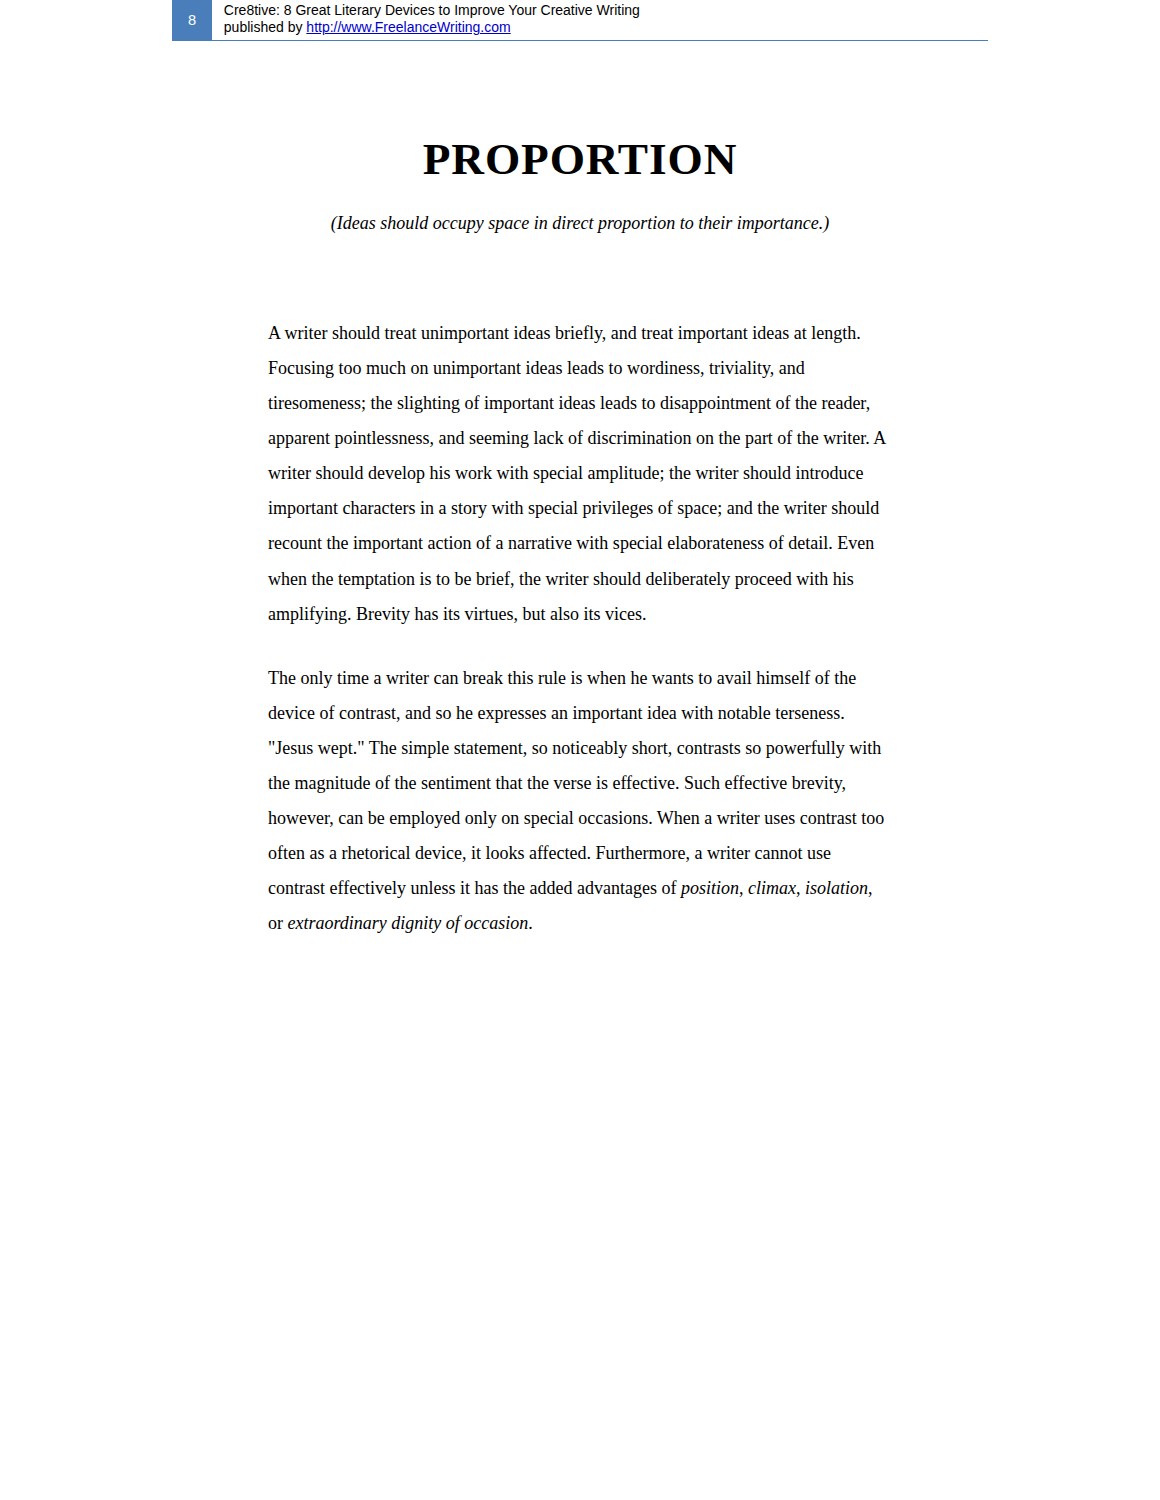8
Cre8tive: 8 Great Literary Devices to Improve Your Creative Writing
published by http://www.FreelanceWriting.com
PROPORTION
(Ideas should occupy space in direct proportion to their importance.)
A writer should treat unimportant ideas briefly, and treat important ideas at length. Focusing too much on unimportant ideas leads to wordiness, triviality, and tiresomeness; the slighting of important ideas leads to disappointment of the reader, apparent pointlessness, and seeming lack of discrimination on the part of the writer. A writer should develop his work with special amplitude; the writer should introduce important characters in a story with special privileges of space; and the writer should recount the important action of a narrative with special elaborateness of detail. Even when the temptation is to be brief, the writer should deliberately proceed with his amplifying. Brevity has its virtues, but also its vices.
The only time a writer can break this rule is when he wants to avail himself of the device of contrast, and so he expresses an important idea with notable terseness. "Jesus wept." The simple statement, so noticeably short, contrasts so powerfully with the magnitude of the sentiment that the verse is effective. Such effective brevity, however, can be employed only on special occasions. When a writer uses contrast too often as a rhetorical device, it looks affected. Furthermore, a writer cannot use contrast effectively unless it has the added advantages of position, climax, isolation, or extraordinary dignity of occasion.